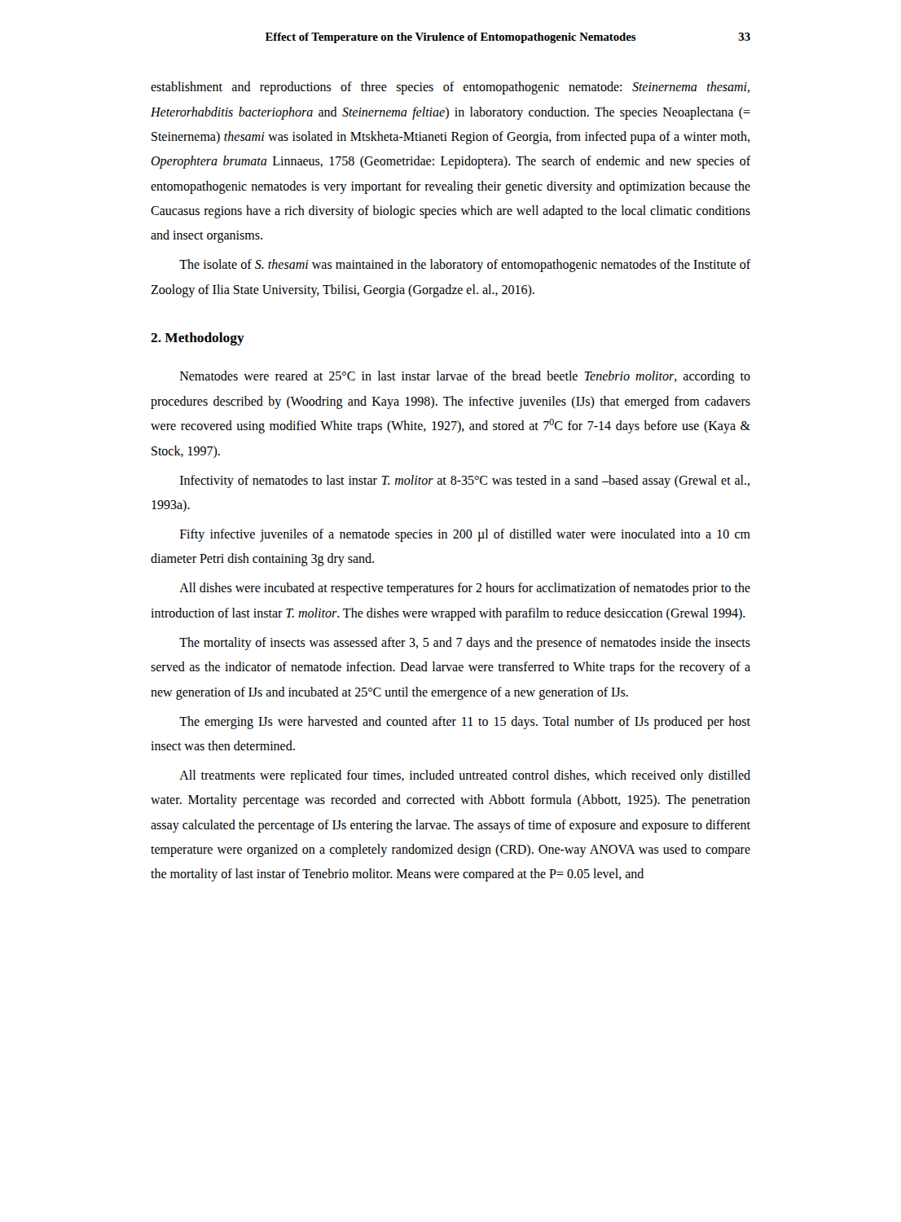Effect of Temperature on the Virulence of Entomopathogenic Nematodes 33
establishment and reproductions of three species of entomopathogenic nematode: Steinernema thesami, Heterorhabditis bacteriophora and Steinernema feltiae) in laboratory conduction. The species Neoaplectana (= Steinernema) thesami was isolated in Mtskheta-Mtianeti Region of Georgia, from infected pupa of a winter moth, Operophtera brumata Linnaeus, 1758 (Geometridae: Lepidoptera). The search of endemic and new species of entomopathogenic nematodes is very important for revealing their genetic diversity and optimization because the Caucasus regions have a rich diversity of biologic species which are well adapted to the local climatic conditions and insect organisms.
The isolate of S. thesami was maintained in the laboratory of entomopathogenic nematodes of the Institute of Zoology of Ilia State University, Tbilisi, Georgia (Gorgadze el. al., 2016).
2. Methodology
Nematodes were reared at 25°C in last instar larvae of the bread beetle Tenebrio molitor, according to procedures described by (Woodring and Kaya 1998). The infective juveniles (IJs) that emerged from cadavers were recovered using modified White traps (White, 1927), and stored at 70C for 7-14 days before use (Kaya & Stock, 1997).
Infectivity of nematodes to last instar T. molitor at 8-35°C was tested in a sand –based assay (Grewal et al., 1993a).
Fifty infective juveniles of a nematode species in 200 µl of distilled water were inoculated into a 10 cm diameter Petri dish containing 3g dry sand.
All dishes were incubated at respective temperatures for 2 hours for acclimatization of nematodes prior to the introduction of last instar T. molitor. The dishes were wrapped with parafilm to reduce desiccation (Grewal 1994).
The mortality of insects was assessed after 3, 5 and 7 days and the presence of nematodes inside the insects served as the indicator of nematode infection. Dead larvae were transferred to White traps for the recovery of a new generation of IJs and incubated at 25°C until the emergence of a new generation of IJs.
The emerging IJs were harvested and counted after 11 to 15 days. Total number of IJs produced per host insect was then determined.
All treatments were replicated four times, included untreated control dishes, which received only distilled water. Mortality percentage was recorded and corrected with Abbott formula (Abbott, 1925). The penetration assay calculated the percentage of IJs entering the larvae. The assays of time of exposure and exposure to different temperature were organized on a completely randomized design (CRD). One-way ANOVA was used to compare the mortality of last instar of Tenebrio molitor. Means were compared at the P= 0.05 level, and